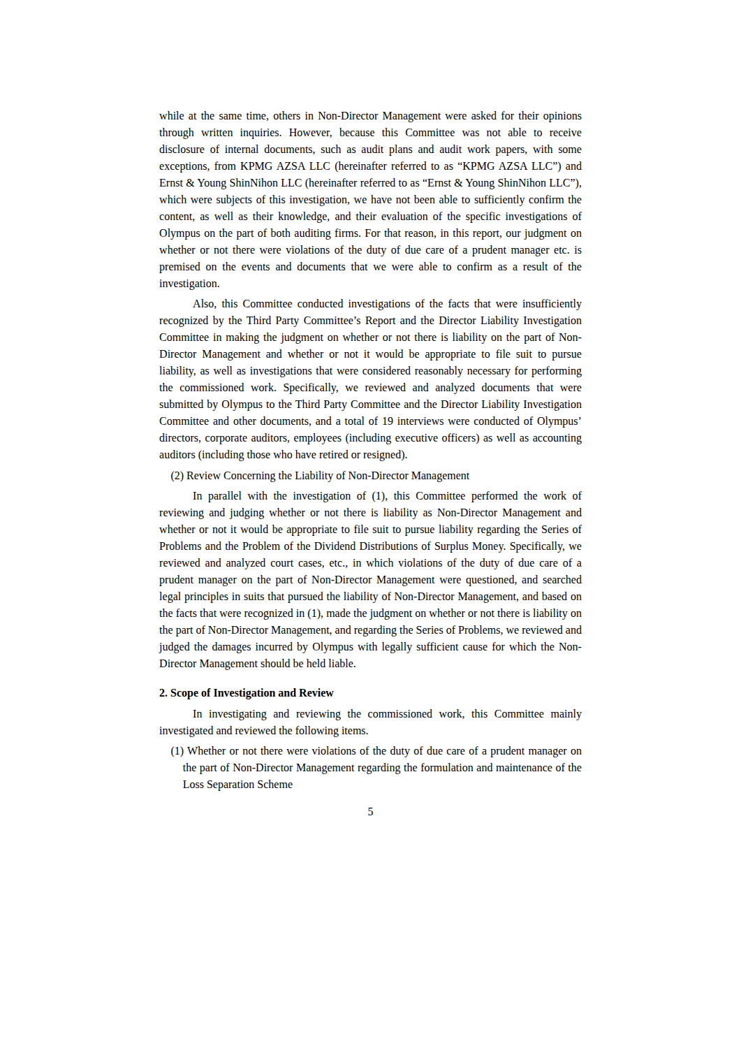while at the same time, others in Non-Director Management were asked for their opinions through written inquiries. However, because this Committee was not able to receive disclosure of internal documents, such as audit plans and audit work papers, with some exceptions, from KPMG AZSA LLC (hereinafter referred to as “KPMG AZSA LLC”) and Ernst & Young ShinNihon LLC (hereinafter referred to as “Ernst & Young ShinNihon LLC”), which were subjects of this investigation, we have not been able to sufficiently confirm the content, as well as their knowledge, and their evaluation of the specific investigations of Olympus on the part of both auditing firms. For that reason, in this report, our judgment on whether or not there were violations of the duty of due care of a prudent manager etc. is premised on the events and documents that we were able to confirm as a result of the investigation.
Also, this Committee conducted investigations of the facts that were insufficiently recognized by the Third Party Committee’s Report and the Director Liability Investigation Committee in making the judgment on whether or not there is liability on the part of Non-Director Management and whether or not it would be appropriate to file suit to pursue liability, as well as investigations that were considered reasonably necessary for performing the commissioned work. Specifically, we reviewed and analyzed documents that were submitted by Olympus to the Third Party Committee and the Director Liability Investigation Committee and other documents, and a total of 19 interviews were conducted of Olympus’ directors, corporate auditors, employees (including executive officers) as well as accounting auditors (including those who have retired or resigned).
(2) Review Concerning the Liability of Non-Director Management
In parallel with the investigation of (1), this Committee performed the work of reviewing and judging whether or not there is liability as Non-Director Management and whether or not it would be appropriate to file suit to pursue liability regarding the Series of Problems and the Problem of the Dividend Distributions of Surplus Money. Specifically, we reviewed and analyzed court cases, etc., in which violations of the duty of due care of a prudent manager on the part of Non-Director Management were questioned, and searched legal principles in suits that pursued the liability of Non-Director Management, and based on the facts that were recognized in (1), made the judgment on whether or not there is liability on the part of Non-Director Management, and regarding the Series of Problems, we reviewed and judged the damages incurred by Olympus with legally sufficient cause for which the Non-Director Management should be held liable.
2. Scope of Investigation and Review
In investigating and reviewing the commissioned work, this Committee mainly investigated and reviewed the following items.
(1) Whether or not there were violations of the duty of due care of a prudent manager on the part of Non-Director Management regarding the formulation and maintenance of the Loss Separation Scheme
5